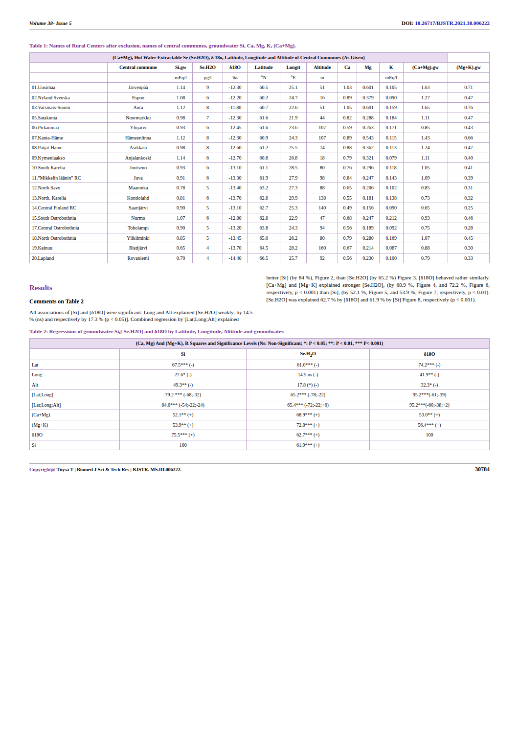Volume 38- Issue 5
DOI: 10.26717/BJSTR.2021.38.006222
Table 1: Names of Rural Centers after exclusion, names of central communes, groundwater Si, Ca, Mg, K, (Ca+Mg).
| (Ca+Mg), Hot Water Extractable Se (Se.H2O), δ 18o, Latitude, Longitude and Altitude of Central Communes (As Given) |
| | Central commune | Si.gw | Se.H2O | δ18O | Latitude | Longit | Altitude | Ca | Mg | K | (Ca+Mg).gw | (Mg+K).gw |
| | | mEq/l | µg/l | ‰ | °N | °E | m | | | mEq/l | | |
| 01.Uusimaa | Järvenpää | 1.14 | 9 | -12.30 | 60.5 | 25.1 | 51 | 1.03 | 0.601 | 0.105 | 1.63 | 0.71 |
| 02.Nyland Svenska | Espoo | 1.08 | 6 | -12.20 | 60.2 | 24.7 | 16 | 0.89 | 0.379 | 0.090 | 1.27 | 0.47 |
| 03.Varsinais-Suomi | Aura | 1.12 | 8 | -11.80 | 60.7 | 22.6 | 51 | 1.05 | 0.601 | 0.159 | 1.65 | 0.76 |
| 05.Satakunta | Noormarkku | 0.98 | 7 | -12.30 | 61.6 | 21.9 | 44 | 0.82 | 0.288 | 0.184 | 1.11 | 0.47 |
| 06.Pirkanmaa | Ylöjärvi | 0.93 | 6 | -12.45 | 61.6 | 23.6 | 107 | 0.59 | 0.263 | 0.171 | 0.85 | 0.43 |
| 07.Kanta-Häme | Hämeenlinna | 1.12 | 8 | -12.30 | 60.9 | 24.3 | 107 | 0.89 | 0.543 | 0.115 | 1.43 | 0.66 |
| 08.Päijät-Häme | Asikkala | 0.98 | 8 | -12.60 | 61.2 | 25.5 | 74 | 0.88 | 0.362 | 0.113 | 1.24 | 0.47 |
| 09.Kymenlaakso | Anjalankoski | 1.14 | 6 | -12.70 | 60.8 | 26.8 | 18 | 0.79 | 0.321 | 0.079 | 1.11 | 0.40 |
| 10.South Karelia | Joutseno | 0.93 | 6 | -13.10 | 61.1 | 28.5 | 80 | 0.76 | 0.296 | 0.118 | 1.05 | 0.41 |
| 11.”Mikkelin läänin” RC | Juva | 0.91 | 6 | -13.30 | 61.9 | 27.9 | 98 | 0.84 | 0.247 | 0.143 | 1.09 | 0.39 |
| 12.North Savo | Maaninka | 0.78 | 5 | -13.40 | 63.2 | 27.3 | 88 | 0.65 | 0.206 | 0.102 | 0.85 | 0.31 |
| 13.North. Karelia | Kontiolahti | 0.81 | 6 | -13.70 | 62.8 | 29.9 | 138 | 0.55 | 0.181 | 0.138 | 0.73 | 0.32 |
| 14.Central Finland RC | Saarijärvi | 0.90 | 5 | -13.10 | 62.7 | 25.3 | 140 | 0.49 | 0.156 | 0.090 | 0.65 | 0.25 |
| 15.South Ostrobothnia | Nurmo | 1.07 | 6 | -12.80 | 62.8 | 22.9 | 47 | 0.68 | 0.247 | 0.212 | 0.93 | 0.46 |
| 17.Central Ostrobothnia | Toholampi | 0.90 | 5 | -13.20 | 63.8 | 24.3 | 94 | 0.56 | 0.189 | 0.092 | 0.75 | 0.28 |
| 18.North Ostrobothnia | Ylikiiminki | 0.85 | 5 | -13.45 | 65.0 | 26.2 | 80 | 0.79 | 0.280 | 0.169 | 1.07 | 0.45 |
| 19.Kainuu | Ristijärvi | 0.65 | 4 | -13.70 | 64.5 | 28.2 | 160 | 0.67 | 0.214 | 0.087 | 0.88 | 0.30 |
| 20.Lapland | Rovaniemi | 0.70 | 4 | -14.40 | 66.5 | 25.7 | 92 | 0.56 | 0.230 | 0.100 | 0.79 | 0.33 |
Results
Comments on Table 2
All associations of [Si] and [δ18O] were significant. Long and Alt explained [Se.H2O] weakly: by 14.5 % (ns) and respectively by 17.3 % (p < 0.05)]. Combined regression by [Lat;Long;Alt] explained
better [Si] (by 84 %), Figure 2, than [Se.H2O] (by 65.2 %) Figure 3. [δ18O] behaved rather similarly. [Ca+Mg] and [Mg+K] explained stronger [Se.H2O], (by 68.9 %, Figure 4, and 72.2 %, Figure 6, respectively, p < 0.001) than [Si], (by 52.1 %, Figure 5, and 53.9 %, Figure 7, respectively, p < 0.01). [Se.H2O] was explained 62.7 % by [δ18O] and 61.9 % by [Si] Figure 8, respectively (p < 0.001).
Table 2: Regressions of groundwater Si,[ Se.H2O] and δ18O by Latitude, Longitude, Altitude and groundwater.
| (Ca, Mg) And (Mg+K), R Squares and Significance Levels (Ns: Non-Significant; *: P < 0.05; **: P < 0.01, *** P< 0.001) |
| | Si | Se.H 2 O | δ18O |
| Lat | 67.5*** (-) | 61.0*** (-) | 74.2*** (-) |
| Long | 27.6* (-) | 14.5 ns (-) | 41.9** (-) |
| Alt | 49.3** (-) | 17.8 (*) (-) | 32.3* (-) |
| [Lat;Long] | 79.2 *** (-68;-32) | 65.2*** (-78;-22) | 95.2***(-61;-39) |
| [Lat;Long;Alt] | 84.0*** (-54;-22;-24) | 65.4*** (-72;-22;+6) | 95.2***(-60;-38;+2) |
| (Ca+Mg) | 52.1** (+) | 68.9*** (+) | 53.0** (+) |
| (Mg+K) | 53.9** (+) | 72.8*** (+) | 56.4*** (+) |
| δ18O | 75.5*** (+) | 62.7*** (+) | 100 |
| Si | 100 | 61.9*** (+) | |
Copyright@ Töysä T | Biomed J Sci & Tech Res | BJSTR. MS.ID.006222.
30784